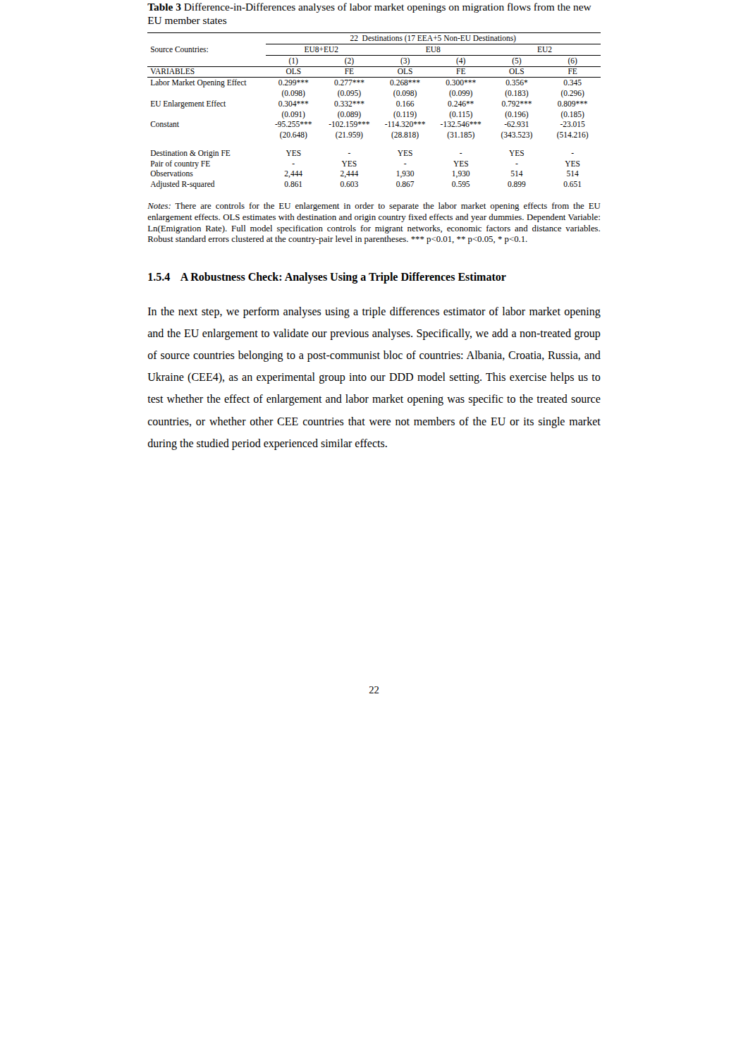Table 3 Difference-in-Differences analyses of labor market openings on migration flows from the new EU member states
| | 22 Destinations (17 EEA+5 Non-EU Destinations) |
| Source Countries: | EU8+EU2 | EU8 | EU2 |
| | (1) | (2) | (3) | (4) | (5) | (6) |
| VARIABLES | OLS | FE | OLS | FE | OLS | FE |
| Labor Market Opening Effect | 0.299*** | 0.277*** | 0.268*** | 0.300*** | 0.356* | 0.345 |
| | (0.098) | (0.095) | (0.098) | (0.099) | (0.183) | (0.296) |
| EU Enlargement Effect | 0.304*** | 0.332*** | 0.166 | 0.246** | 0.792*** | 0.809*** |
| | (0.091) | (0.089) | (0.119) | (0.115) | (0.196) | (0.185) |
| Constant | -95.255*** | -102.159*** | -114.320*** | -132.546*** | -62.931 | -23.015 |
| | (20.648) | (21.959) | (28.818) | (31.185) | (343.523) | (514.216) |
| Destination & Origin FE | YES | - | YES | - | YES | - |
| Pair of country FE | - | YES | - | YES | - | YES |
| Observations | 2,444 | 2,444 | 1,930 | 1,930 | 514 | 514 |
| Adjusted R-squared | 0.861 | 0.603 | 0.867 | 0.595 | 0.899 | 0.651 |
Notes: There are controls for the EU enlargement in order to separate the labor market opening effects from the EU enlargement effects. OLS estimates with destination and origin country fixed effects and year dummies. Dependent Variable: Ln(Emigration Rate). Full model specification controls for migrant networks, economic factors and distance variables. Robust standard errors clustered at the country-pair level in parentheses. *** p<0.01, ** p<0.05, * p<0.1.
1.5.4 A Robustness Check: Analyses Using a Triple Differences Estimator
In the next step, we perform analyses using a triple differences estimator of labor market opening and the EU enlargement to validate our previous analyses. Specifically, we add a non-treated group of source countries belonging to a post-communist bloc of countries: Albania, Croatia, Russia, and Ukraine (CEE4), as an experimental group into our DDD model setting. This exercise helps us to test whether the effect of enlargement and labor market opening was specific to the treated source countries, or whether other CEE countries that were not members of the EU or its single market during the studied period experienced similar effects.
22